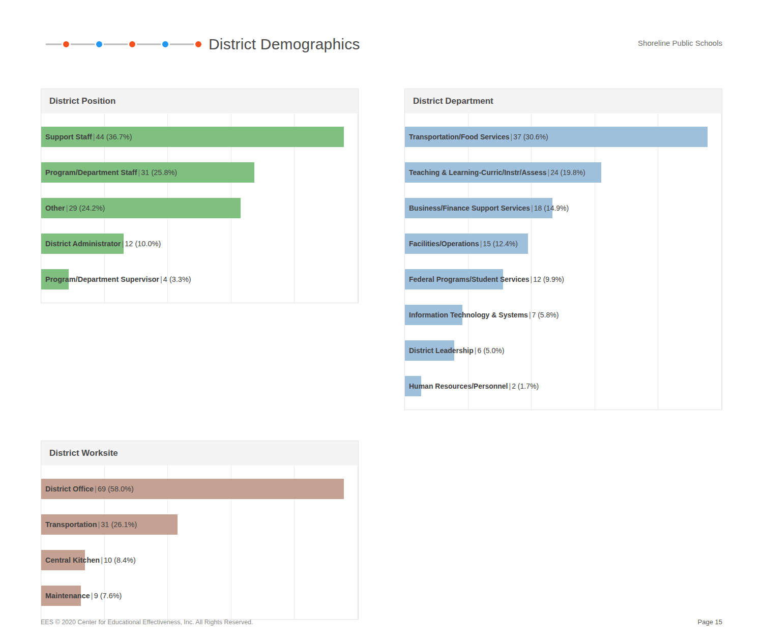District Demographics
Shoreline Public Schools
District Position
Support Staff|44 (36.7%)
Program/Department Staff|31 (25.8%)
Other|29 (24.2%)
District Administrator|12 (10.0%)
Program/Department Supervisor|4 (3.3%)
District Department
Transportation/Food Services|37 (30.6%)
Teaching & Learning-Curric/Instr/Assess|24 (19.8%)
Business/Finance Support Services|18 (14.9%)
Facilities/Operations|15 (12.4%)
Federal Programs/Student Services|12 (9.9%)
Information Technology & Systems|7 (5.8%)
District Leadership|6 (5.0%)
Human Resources/Personnel|2 (1.7%)
District Worksite
District Office|69 (58.0%)
Transportation|31 (26.1%)
Central Kitchen|10 (8.4%)
Maintenance|9 (7.6%)
EES © 2020 Center for Educational Effectiveness, Inc. All Rights Reserved.
Page 15